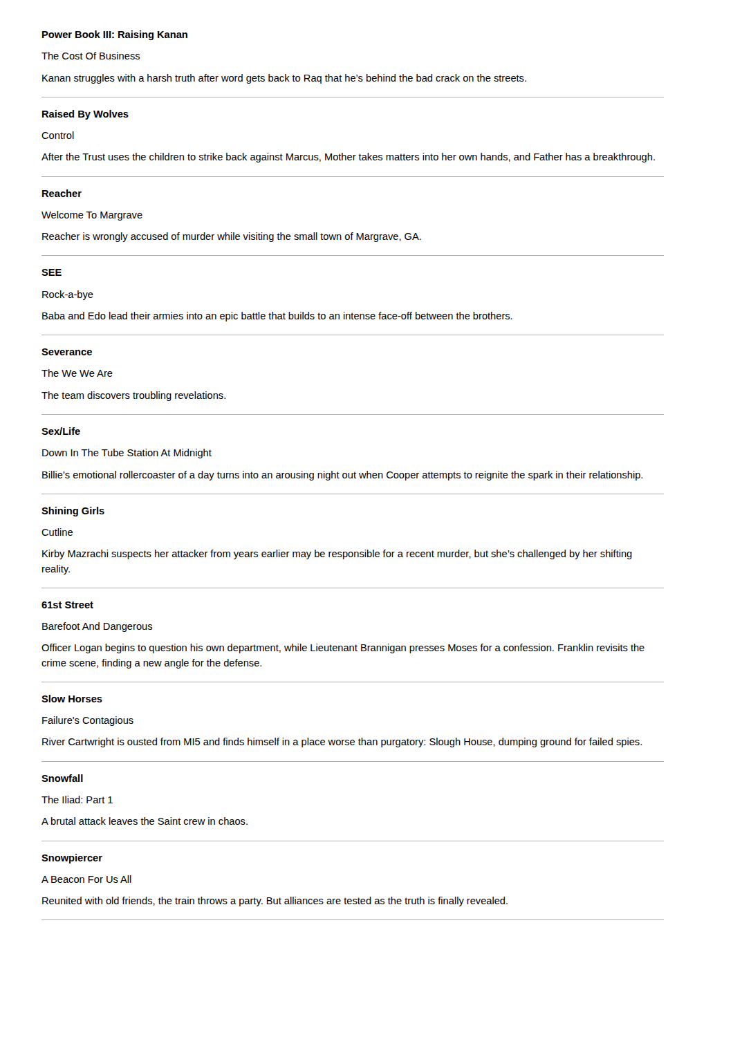Power Book III: Raising Kanan
The Cost Of Business
Kanan struggles with a harsh truth after word gets back to Raq that he’s behind the bad crack on the streets.
Raised By Wolves
Control
After the Trust uses the children to strike back against Marcus, Mother takes matters into her own hands, and Father has a breakthrough.
Reacher
Welcome To Margrave
Reacher is wrongly accused of murder while visiting the small town of Margrave, GA.
SEE
Rock-a-bye
Baba and Edo lead their armies into an epic battle that builds to an intense face-off between the brothers.
Severance
The We We Are
The team discovers troubling revelations.
Sex/Life
Down In The Tube Station At Midnight
Billie's emotional rollercoaster of a day turns into an arousing night out when Cooper attempts to reignite the spark in their relationship.
Shining Girls
Cutline
Kirby Mazrachi suspects her attacker from years earlier may be responsible for a recent murder, but she’s challenged by her shifting reality.
61st Street
Barefoot And Dangerous
Officer Logan begins to question his own department, while Lieutenant Brannigan presses Moses for a confession. Franklin revisits the crime scene, finding a new angle for the defense.
Slow Horses
Failure's Contagious
River Cartwright is ousted from MI5 and finds himself in a place worse than purgatory: Slough House, dumping ground for failed spies.
Snowfall
The Iliad: Part 1
A brutal attack leaves the Saint crew in chaos.
Snowpiercer
A Beacon For Us All
Reunited with old friends, the train throws a party. But alliances are tested as the truth is finally revealed.